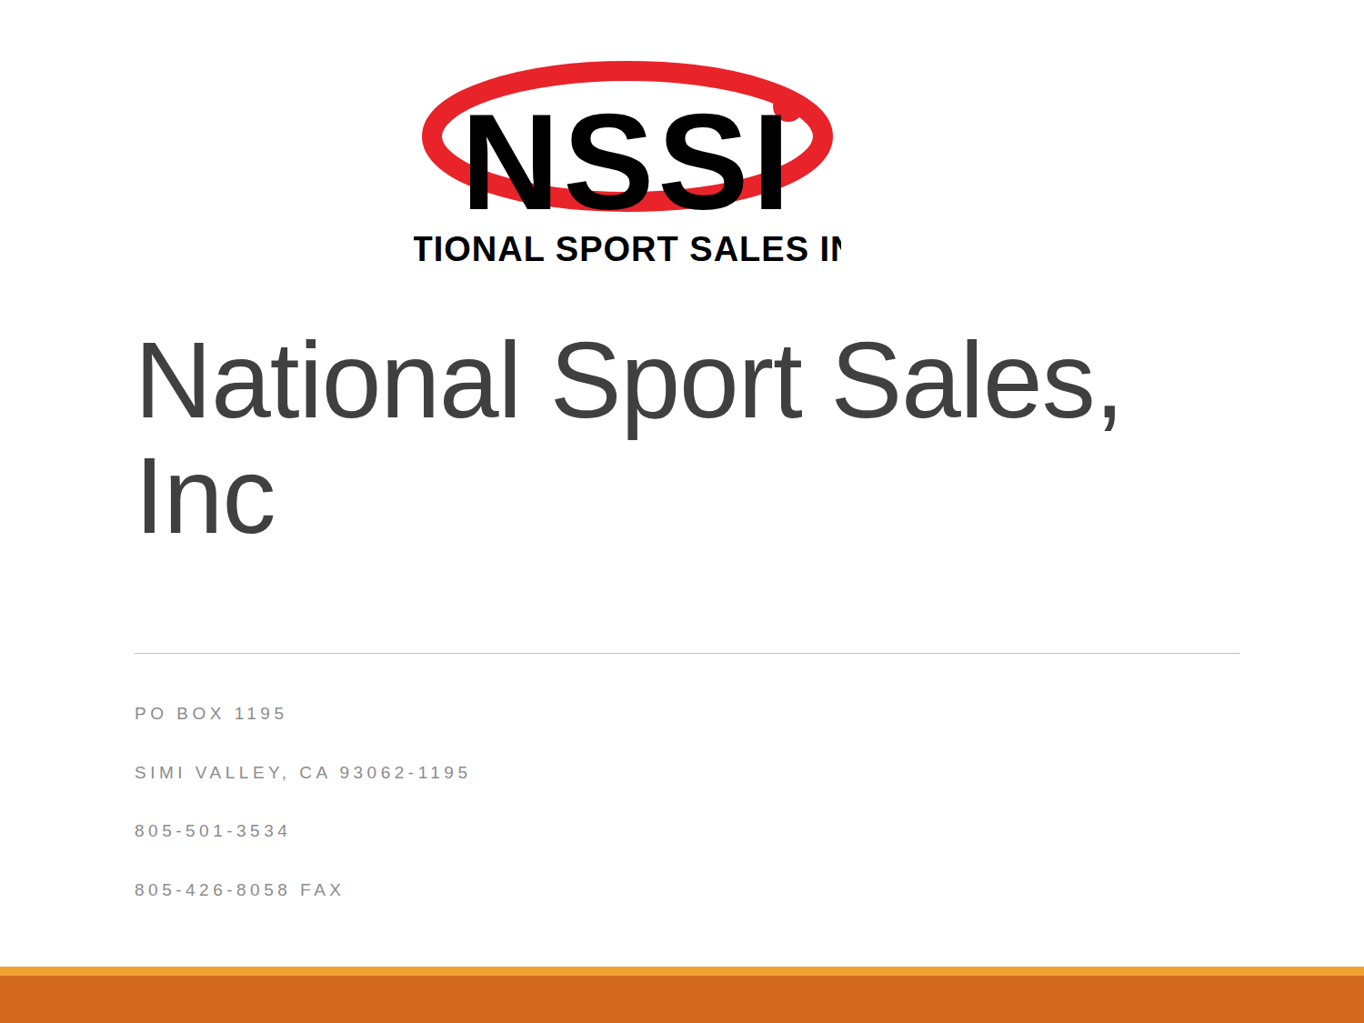NSSI — National Sport Sales Inc. NSSI NATIONAL SPORT SALES INC.
National Sport Sales, Inc
PO Box 1195
Simi Valley, CA 93062-1195
805-501-3534
805-426-8058 Fax